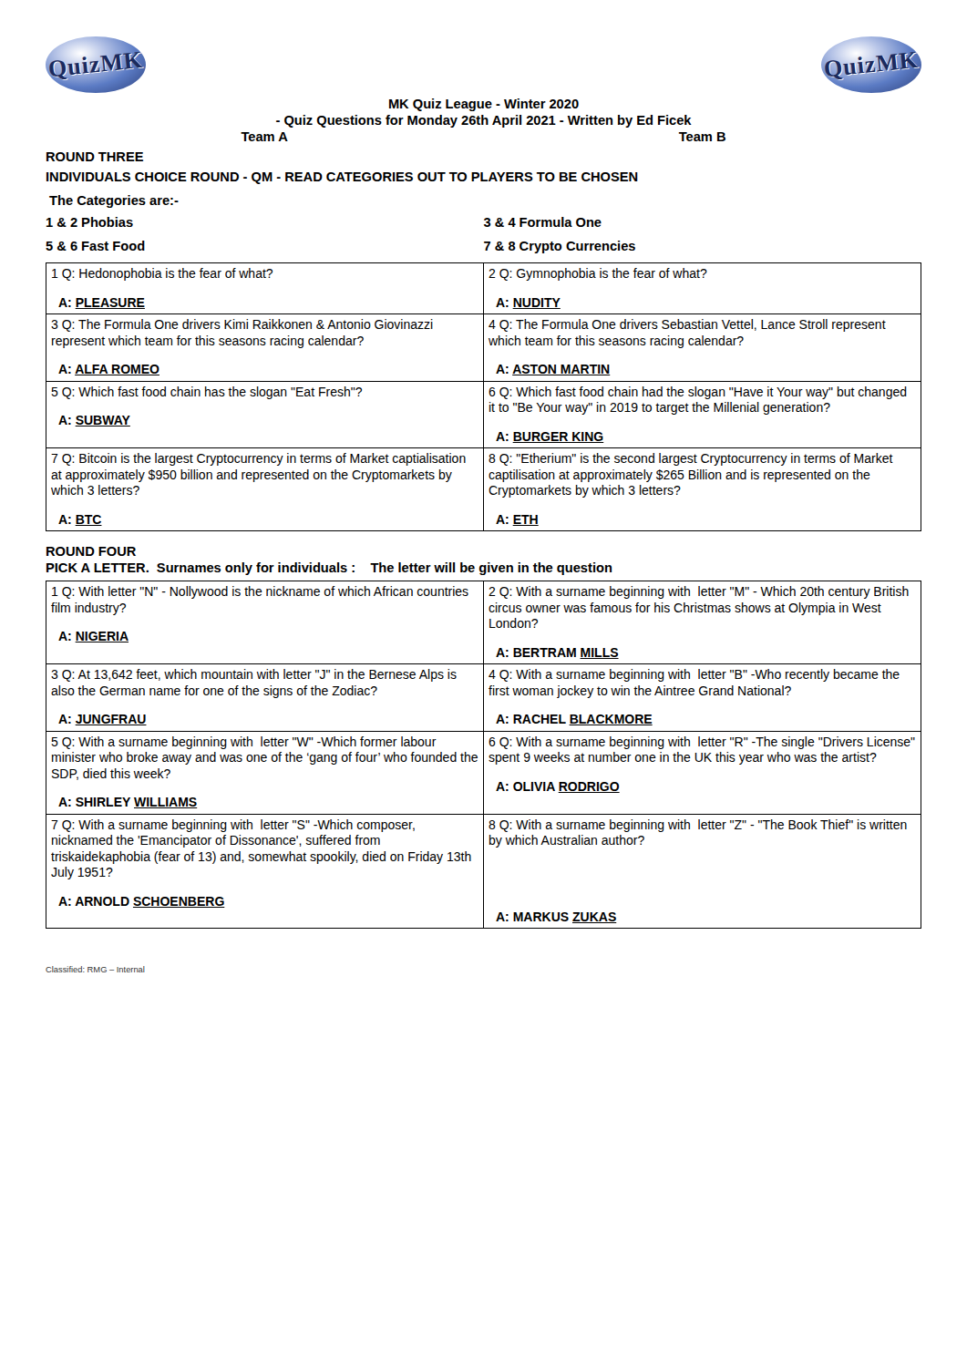QuizMK
QuizMK
MK Quiz League - Winter 2020
- Quiz Questions for Monday 26th April 2021 - Written by Ed Ficek
Team A Team B
ROUND THREE
INDIVIDUALS CHOICE ROUND - QM - READ CATEGORIES OUT TO PLAYERS TO BE CHOSEN
The Categories are:-
1 & 2 Phobias
3 & 4 Formula One
5 & 6 Fast Food
7 & 8 Crypto Currencies
| 1 Q: Hedonophobia is the fear of what? A: PLEASURE | 2 Q: Gymnophobia is the fear of what? A: NUDITY |
| 3 Q: The Formula One drivers Kimi Raikkonen & Antonio Giovinazzi represent which team for this seasons racing calendar? A: ALFA ROMEO | 4 Q: The Formula One drivers Sebastian Vettel, Lance Stroll represent which team for this seasons racing calendar? A: ASTON MARTIN |
| 5 Q: Which fast food chain has the slogan "Eat Fresh"? A: SUBWAY | 6 Q: Which fast food chain had the slogan "Have it Your way" but changed it to "Be Your way" in 2019 to target the Millenial generation? A: BURGER KING |
| 7 Q: Bitcoin is the largest Cryptocurrency in terms of Market captialisation at approximately $950 billion and represented on the Cryptomarkets by which 3 letters? A: BTC | 8 Q: "Etherium" is the second largest Cryptocurrency in terms of Market captilisation at approximately $265 Billion and is represented on the Cryptomarkets by which 3 letters? A: ETH |
ROUND FOUR
PICK A LETTER. Surnames only for individuals : The letter will be given in the question
| 1 Q: With letter "N" - Nollywood is the nickname of which African countries film industry? A: NIGERIA | 2 Q: With a surname beginning with letter "M" - Which 20th century British circus owner was famous for his Christmas shows at Olympia in West London? A: BERTRAM MILLS |
| 3 Q: At 13,642 feet, which mountain with letter "J" in the Bernese Alps is also the German name for one of the signs of the Zodiac? A: JUNGFRAU | 4 Q: With a surname beginning with letter "B" -Who recently became the first woman jockey to win the Aintree Grand National? A: RACHEL BLACKMORE |
| 5 Q: With a surname beginning with letter "W" -Which former labour minister who broke away and was one of the ‘gang of four’ who founded the SDP, died this week? A: SHIRLEY WILLIAMS | 6 Q: With a surname beginning with letter "R" -The single "Drivers License" spent 9 weeks at number one in the UK this year who was the artist? A: OLIVIA RODRIGO |
| 7 Q: With a surname beginning with letter "S" -Which composer, nicknamed the 'Emancipator of Dissonance', suffered from triskaidekaphobia (fear of 13) and, somewhat spookily, died on Friday 13th July 1951? A: ARNOLD SCHOENBERG | 8 Q: With a surname beginning with letter "Z" - "The Book Thief" is written by which Australian author? A: MARKUS ZUKAS |
Classified: RMG – Internal